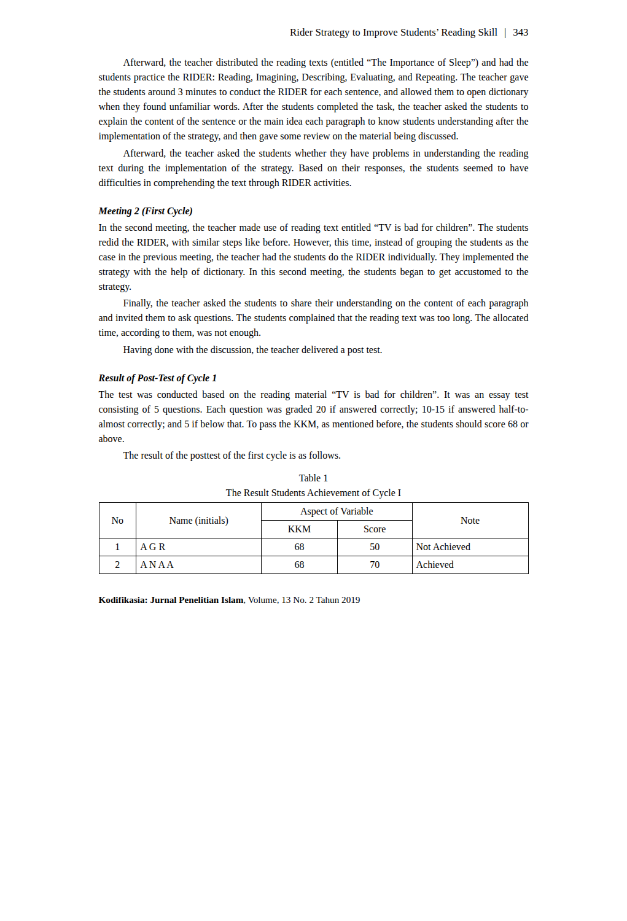Rider Strategy to Improve Students’ Reading Skill | 343
Afterward, the teacher distributed the reading texts (entitled “The Importance of Sleep”) and had the students practice the RIDER: Reading, Imagining, Describing, Evaluating, and Repeating. The teacher gave the students around 3 minutes to conduct the RIDER for each sentence, and allowed them to open dictionary when they found unfamiliar words. After the students completed the task, the teacher asked the students to explain the content of the sentence or the main idea each paragraph to know students understanding after the implementation of the strategy, and then gave some review on the material being discussed.
Afterward, the teacher asked the students whether they have problems in understanding the reading text during the implementation of the strategy. Based on their responses, the students seemed to have difficulties in comprehending the text through RIDER activities.
Meeting 2 (First Cycle)
In the second meeting, the teacher made use of reading text entitled “TV is bad for children”. The students redid the RIDER, with similar steps like before. However, this time, instead of grouping the students as the case in the previous meeting, the teacher had the students do the RIDER individually. They implemented the strategy with the help of dictionary. In this second meeting, the students began to get accustomed to the strategy.
Finally, the teacher asked the students to share their understanding on the content of each paragraph and invited them to ask questions. The students complained that the reading text was too long. The allocated time, according to them, was not enough.
Having done with the discussion, the teacher delivered a post test.
Result of Post-Test of Cycle 1
The test was conducted based on the reading material “TV is bad for children”. It was an essay test consisting of 5 questions. Each question was graded 20 if answered correctly; 10-15 if answered half-to-almost correctly; and 5 if below that. To pass the KKM, as mentioned before, the students should score 68 or above.
The result of the posttest of the first cycle is as follows.
Table 1
The Result Students Achievement of Cycle I
| No | Name (initials) | Aspect of Variable | Note |
| --- | --- | --- | --- |
| KKM | Score |
| 1 | A G R | 68 | 50 | Not Achieved |
| 2 | A N A A | 68 | 70 | Achieved |
Kodifikasia: Jurnal Penelitian Islam, Volume, 13 No. 2 Tahun 2019